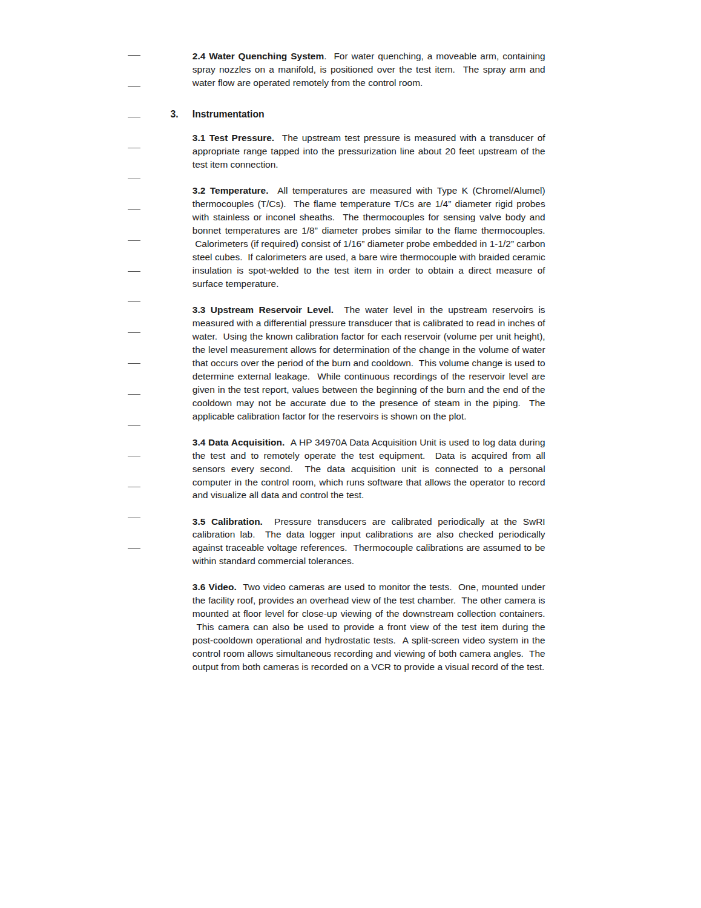2.4 Water Quenching System. For water quenching, a moveable arm, containing spray nozzles on a manifold, is positioned over the test item. The spray arm and water flow are operated remotely from the control room.
3. Instrumentation
3.1 Test Pressure. The upstream test pressure is measured with a transducer of appropriate range tapped into the pressurization line about 20 feet upstream of the test item connection.
3.2 Temperature. All temperatures are measured with Type K (Chromel/Alumel) thermocouples (T/Cs). The flame temperature T/Cs are 1/4” diameter rigid probes with stainless or inconel sheaths. The thermocouples for sensing valve body and bonnet temperatures are 1/8” diameter probes similar to the flame thermocouples. Calorimeters (if required) consist of 1/16” diameter probe embedded in 1-1/2” carbon steel cubes. If calorimeters are used, a bare wire thermocouple with braided ceramic insulation is spot-welded to the test item in order to obtain a direct measure of surface temperature.
3.3 Upstream Reservoir Level. The water level in the upstream reservoirs is measured with a differential pressure transducer that is calibrated to read in inches of water. Using the known calibration factor for each reservoir (volume per unit height), the level measurement allows for determination of the change in the volume of water that occurs over the period of the burn and cooldown. This volume change is used to determine external leakage. While continuous recordings of the reservoir level are given in the test report, values between the beginning of the burn and the end of the cooldown may not be accurate due to the presence of steam in the piping. The applicable calibration factor for the reservoirs is shown on the plot.
3.4 Data Acquisition. A HP 34970A Data Acquisition Unit is used to log data during the test and to remotely operate the test equipment. Data is acquired from all sensors every second. The data acquisition unit is connected to a personal computer in the control room, which runs software that allows the operator to record and visualize all data and control the test.
3.5 Calibration. Pressure transducers are calibrated periodically at the SwRI calibration lab. The data logger input calibrations are also checked periodically against traceable voltage references. Thermocouple calibrations are assumed to be within standard commercial tolerances.
3.6 Video. Two video cameras are used to monitor the tests. One, mounted under the facility roof, provides an overhead view of the test chamber. The other camera is mounted at floor level for close-up viewing of the downstream collection containers. This camera can also be used to provide a front view of the test item during the post-cooldown operational and hydrostatic tests. A split-screen video system in the control room allows simultaneous recording and viewing of both camera angles. The output from both cameras is recorded on a VCR to provide a visual record of the test.